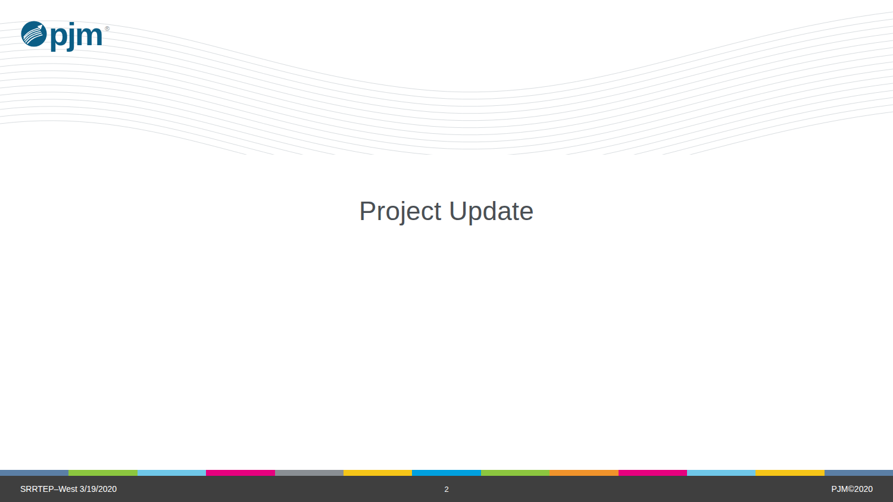pjm®
Project Update
SRRTEP–West 3/19/2020
2
PJM©2020